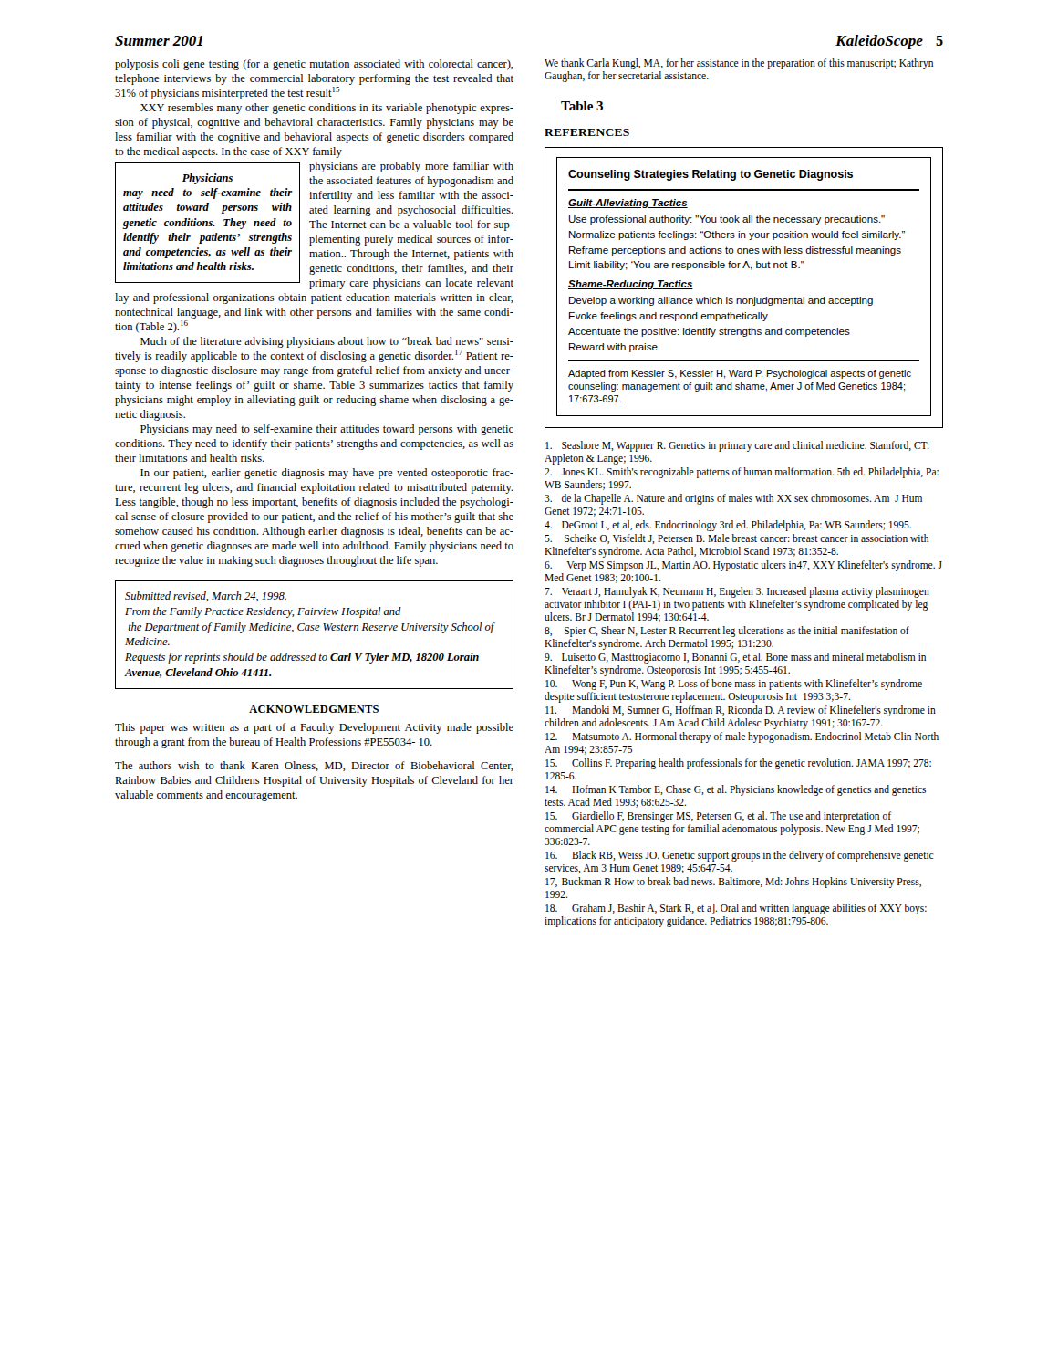Summer 2001
KaleidoScope 5
polyposis coli gene testing (for a genetic mutation associated with colorectal cancer), telephone interviews by the commercial laboratory performing the test revealed that 31% of physicians misinterpreted the test result15
XXY resembles many other genetic conditions in its variable phenotypic expression of physical, cognitive and behavioral characteristics. Family physicians may be less familiar with the cognitive and behavioral aspects of genetic disorders compared to the medical aspects. In the case of XXY family
Physicians may need to self-examine their attitudes toward persons with genetic conditions. They need to identify their patients’ strengths and competencies, as well as their limitations and health risks.
physicians are probably more familiar with the associated features of hypogonadism and infertility and less familiar with the associated learning and psychosocial difficulties. The Internet can be a valuable tool for supplementing purely medical sources of information.. Through the Internet, patients with genetic conditions, their families, and their primary care physicians can locate relevant lay and professional organizations obtain patient education materials written in clear, nontechnical language, and link with other persons and families with the same condition (Table 2).16
Much of the literature advising physicians about how to “break bad news" sensitively is readily applicable to the context of disclosing a genetic disorder.17 Patient response to diagnostic disclosure may range from grateful relief from anxiety and uncertainty to intense feelings of’ guilt or shame. Table 3 summarizes tactics that family physicians might employ in alleviating guilt or reducing shame when disclosing a genetic diagnosis.
Physicians may need to self-examine their attitudes toward persons with genetic conditions. They need to identify their patients’ strengths and competencies, as well as their limitations and health risks.
In our patient, earlier genetic diagnosis may have pre vented osteoporotic fracture, recurrent leg ulcers, and financial exploitation related to misattributed paternity. Less tangible, though no less important, benefits of diagnosis included the psychological sense of closure provided to our patient, and the relief of his mother’s guilt that she somehow caused his condition. Although earlier diagnosis is ideal, benefits can be accrued when genetic diagnoses are made well into adulthood. Family physicians need to recognize the value in making such diagnoses throughout the life span.
Submitted revised, March 24, 1998.
From the Family Practice Residency, Fairview Hospital and
the Department of Family Medicine, Case Western Reserve University School of Medicine.
Requests for reprints should be addressed to Carl V Tyler MD, 18200 Lorain Avenue, Cleveland Ohio 41411.
ACKNOWLEDGMENTS
This paper was written as a part of a Faculty Development Activity made possible through a grant from the bureau of Health Professions #PE55034- 10.
The authors wish to thank Karen Olness, MD, Director of Biobehavioral Center, Rainbow Babies and Childrens Hospital of University Hospitals of Cleveland for her valuable comments and encouragement.
We thank Carla Kungl, MA, for her assistance in the preparation of this manuscript; Kathryn Gaughan, for her secretarial assistance.
Table 3
REFERENCES
Counseling Strategies Relating to Genetic Diagnosis
Guilt-Alleviating Tactics
Use professional authority: "You took all the necessary precautions."
Normalize patients feelings: “Others in your position would feel similarly.”
Reframe perceptions and actions to ones with less distressful meanings
Limit liability; ‘You are responsible for A, but not B."
Shame-Reducing Tactics
Develop a working alliance which is nonjudgmental and accepting
Evoke feelings and respond empathetically
Accentuate the positive: identify strengths and competencies
Reward with praise
Adapted from Kessler S, Kessler H, Ward P. Psychological aspects of genetic counseling: management of guilt and shame, Amer J of Med Genetics 1984; 17:673-697.
1. Seashore M, Wappner R. Genetics in primary care and clinical medicine. Stamford, CT: Appleton & Lange; 1996.
2. Jones KL. Smith's recognizable patterns of human malformation. 5th ed. Philadelphia, Pa: WB Saunders; 1997.
3. de la Chapelle A. Nature and origins of males with XX sex chromosomes. Am J Hum Genet 1972; 24:71-105.
4. DeGroot L, et al, eds. Endocrinology 3rd ed. Philadelphia, Pa: WB Saunders; 1995.
5. Scheike O, Visfeldt J, Petersen B. Male breast cancer: breast cancer in association with Klinefelter's syndrome. Acta Pathol, Microbiol Scand 1973; 81:352-8.
6. Verp MS Simpson JL, Martin AO. Hypostatic ulcers in47, XXY Klinefelter's syndrome. J Med Genet 1983; 20:100-1.
7. Veraart J, Hamulyak K, Neumann H, Engelen 3. Increased plasma activity plasminogen activator inhibitor I (PAI-1) in two patients with Klinefelter’s syndrome complicated by leg ulcers. Br J Dermatol 1994; 130:641-4.
8, Spier C, Shear N, Lester R Recurrent leg ulcerations as the initial manifestation of Klinefelter's syndrome. Arch Dermatol 1995; 131:230.
9. Luisetto G, Masttrogiacorno I, Bonanni G, et al. Bone mass and mineral metabolism in Klinefelter’s syndrome. Osteoporosis Int 1995; 5:455-461.
10. Wong F, Pun K, Wang P. Loss of bone mass in patients with Klinefelter’s syndrome despite sufficient testosterone replacement. Osteoporosis Int 1993 3;3-7.
11. Mandoki M, Sumner G, Hoffman R, Riconda D. A review of Klinefelter's syndrome in children and adolescents. J Am Acad Child Adolesc Psychiatry 1991; 30:167-72.
12. Matsumoto A. Hormonal therapy of male hypogonadism. Endocrinol Metab Clin North Am 1994; 23:857-75
15. Collins F. Preparing health professionals for the genetic revolution. JAMA 1997; 278: 1285-6.
14. Hofman K Tambor E, Chase G, et al. Physicians knowledge of genetics and genetics tests. Acad Med 1993; 68:625-32.
15. Giardiello F, Brensinger MS, Petersen G, et al. The use and interpretation of commercial APC gene testing for familial adenomatous polyposis. New Eng J Med 1997; 336:823-7.
16. Black RB, Weiss JO. Genetic support groups in the delivery of comprehensive genetic services, Am 3 Hum Genet 1989; 45:647-54.
17, Buckman R How to break bad news. Baltimore, Md: Johns Hopkins University Press, 1992.
18. Graham J, Bashir A, Stark R, et a]. Oral and written language abilities of XXY boys: implications for anticipatory guidance. Pediatrics 1988;81:795-806.